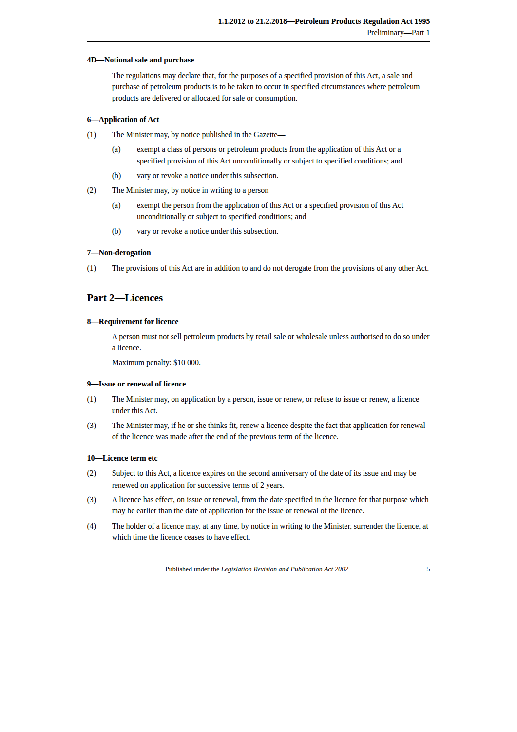1.1.2012 to 21.2.2018—Petroleum Products Regulation Act 1995
Preliminary—Part 1
4D—Notional sale and purchase
The regulations may declare that, for the purposes of a specified provision of this Act, a sale and purchase of petroleum products is to be taken to occur in specified circumstances where petroleum products are delivered or allocated for sale or consumption.
6—Application of Act
(1) The Minister may, by notice published in the Gazette—
(a) exempt a class of persons or petroleum products from the application of this Act or a specified provision of this Act unconditionally or subject to specified conditions; and
(b) vary or revoke a notice under this subsection.
(2) The Minister may, by notice in writing to a person—
(a) exempt the person from the application of this Act or a specified provision of this Act unconditionally or subject to specified conditions; and
(b) vary or revoke a notice under this subsection.
7—Non-derogation
(1) The provisions of this Act are in addition to and do not derogate from the provisions of any other Act.
Part 2—Licences
8—Requirement for licence
A person must not sell petroleum products by retail sale or wholesale unless authorised to do so under a licence.
Maximum penalty: $10 000.
9—Issue or renewal of licence
(1) The Minister may, on application by a person, issue or renew, or refuse to issue or renew, a licence under this Act.
(3) The Minister may, if he or she thinks fit, renew a licence despite the fact that application for renewal of the licence was made after the end of the previous term of the licence.
10—Licence term etc
(2) Subject to this Act, a licence expires on the second anniversary of the date of its issue and may be renewed on application for successive terms of 2 years.
(3) A licence has effect, on issue or renewal, from the date specified in the licence for that purpose which may be earlier than the date of application for the issue or renewal of the licence.
(4) The holder of a licence may, at any time, by notice in writing to the Minister, surrender the licence, at which time the licence ceases to have effect.
Published under the Legislation Revision and Publication Act 2002
5